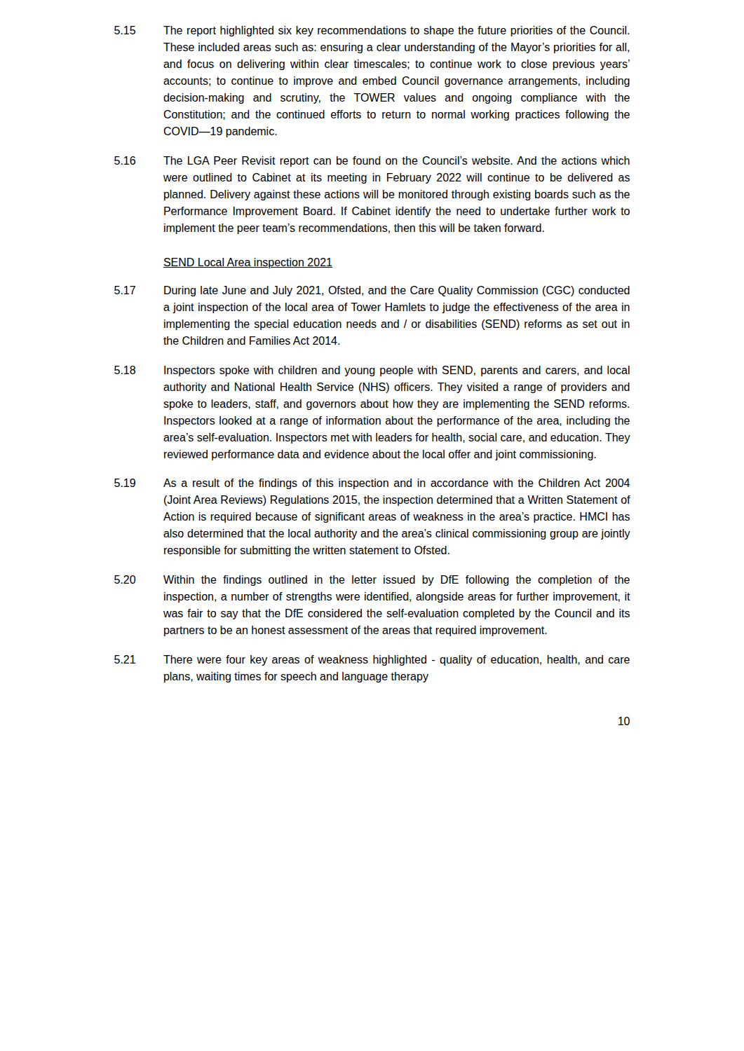5.15 The report highlighted six key recommendations to shape the future priorities of the Council. These included areas such as: ensuring a clear understanding of the Mayor’s priorities for all, and focus on delivering within clear timescales; to continue work to close previous years’ accounts; to continue to improve and embed Council governance arrangements, including decision-making and scrutiny, the TOWER values and ongoing compliance with the Constitution; and the continued efforts to return to normal working practices following the COVID—19 pandemic.
5.16 The LGA Peer Revisit report can be found on the Council’s website. And the actions which were outlined to Cabinet at its meeting in February 2022 will continue to be delivered as planned. Delivery against these actions will be monitored through existing boards such as the Performance Improvement Board. If Cabinet identify the need to undertake further work to implement the peer team’s recommendations, then this will be taken forward.
SEND Local Area inspection 2021
5.17 During late June and July 2021, Ofsted, and the Care Quality Commission (CGC) conducted a joint inspection of the local area of Tower Hamlets to judge the effectiveness of the area in implementing the special education needs and / or disabilities (SEND) reforms as set out in the Children and Families Act 2014.
5.18 Inspectors spoke with children and young people with SEND, parents and carers, and local authority and National Health Service (NHS) officers. They visited a range of providers and spoke to leaders, staff, and governors about how they are implementing the SEND reforms. Inspectors looked at a range of information about the performance of the area, including the area’s self-evaluation. Inspectors met with leaders for health, social care, and education. They reviewed performance data and evidence about the local offer and joint commissioning.
5.19 As a result of the findings of this inspection and in accordance with the Children Act 2004 (Joint Area Reviews) Regulations 2015, the inspection determined that a Written Statement of Action is required because of significant areas of weakness in the area’s practice. HMCI has also determined that the local authority and the area’s clinical commissioning group are jointly responsible for submitting the written statement to Ofsted.
5.20 Within the findings outlined in the letter issued by DfE following the completion of the inspection, a number of strengths were identified, alongside areas for further improvement, it was fair to say that the DfE considered the self-evaluation completed by the Council and its partners to be an honest assessment of the areas that required improvement.
5.21 There were four key areas of weakness highlighted - quality of education, health, and care plans, waiting times for speech and language therapy
10